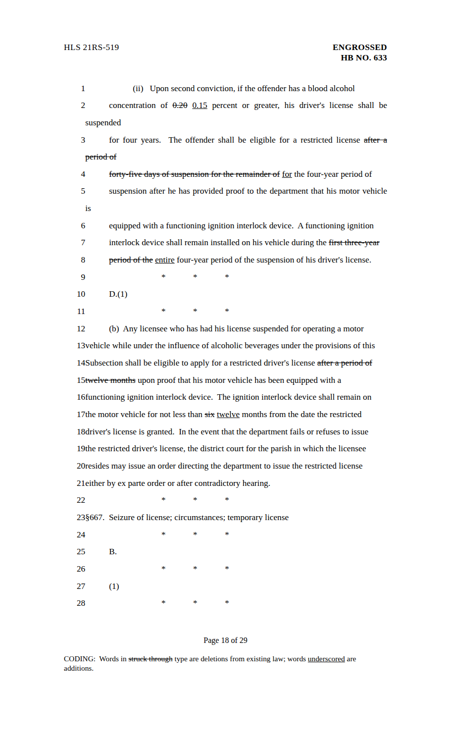HLS 21RS-519
ENGROSSED
HB NO. 633
| 1 | (ii) Upon second conviction, if the offender has a blood alcohol |
| 2 | concentration of 0.20 0.15 percent or greater, his driver's license shall be suspended |
| 3 | for four years. The offender shall be eligible for a restricted license after a period of |
| 4 | forty-five days of suspension for the remainder of for the four-year period of |
| 5 | suspension after he has provided proof to the department that his motor vehicle is |
| 6 | equipped with a functioning ignition interlock device. A functioning ignition |
| 7 | interlock device shall remain installed on his vehicle during the first three-year |
| 8 | period of the entire four-year period of the suspension of his driver's license. |
| 9 | * * * |
| 10 | D.(1) |
| 11 | * * * |
| 12 | (b) Any licensee who has had his license suspended for operating a motor |
| 13 | vehicle while under the influence of alcoholic beverages under the provisions of this |
| 14 | Subsection shall be eligible to apply for a restricted driver's license after a period of |
| 15 | twelve months upon proof that his motor vehicle has been equipped with a |
| 16 | functioning ignition interlock device. The ignition interlock device shall remain on |
| 17 | the motor vehicle for not less than six twelve months from the date the restricted |
| 18 | driver's license is granted. In the event that the department fails or refuses to issue |
| 19 | the restricted driver's license, the district court for the parish in which the licensee |
| 20 | resides may issue an order directing the department to issue the restricted license |
| 21 | either by ex parte order or after contradictory hearing. |
| 22 | * * * |
| 23 | §667. Seizure of license; circumstances; temporary license |
| 24 | * * * |
| 25 | B. |
| 26 | * * * |
| 27 | (1) |
| 28 | * * * |
Page 18 of 29
CODING: Words in struck through type are deletions from existing law; words underscored are additions.